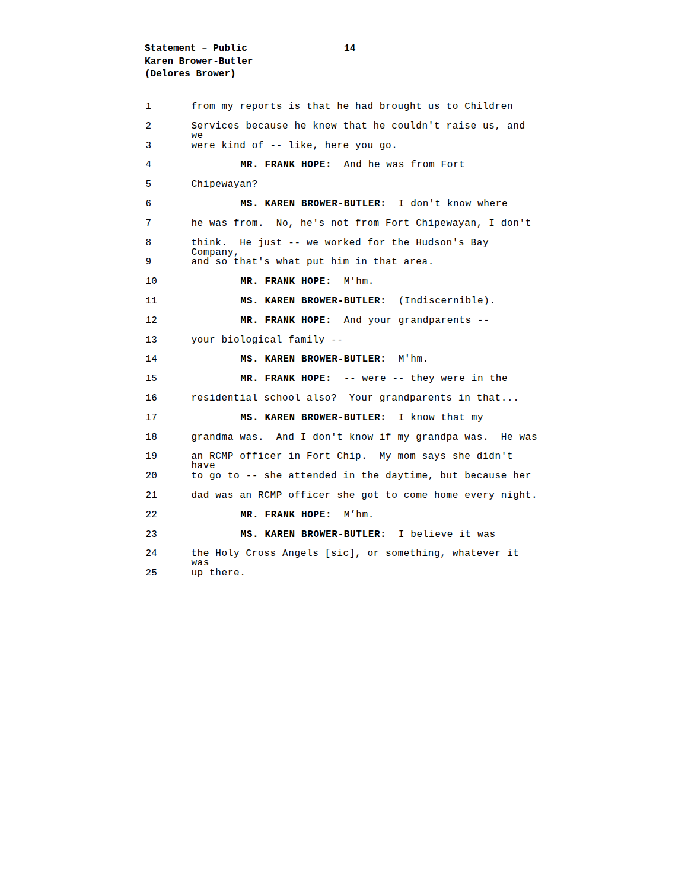Statement – Public 14
Karen Brower-Butler
(Delores Brower)
| 1 | from my reports is that he had brought us to Children |
| 2 | Services because he knew that he couldn't raise us, and we |
| 3 | were kind of -- like, here you go. |
| 4 | MR. FRANK HOPE: And he was from Fort |
| 5 | Chipewayan? |
| 6 | MS. KAREN BROWER-BUTLER: I don't know where |
| 7 | he was from. No, he's not from Fort Chipewayan, I don't |
| 8 | think. He just -- we worked for the Hudson's Bay Company, |
| 9 | and so that's what put him in that area. |
| 10 | MR. FRANK HOPE: M'hm. |
| 11 | MS. KAREN BROWER-BUTLER: (Indiscernible). |
| 12 | MR. FRANK HOPE: And your grandparents -- |
| 13 | your biological family -- |
| 14 | MS. KAREN BROWER-BUTLER: M'hm. |
| 15 | MR. FRANK HOPE: -- were -- they were in the |
| 16 | residential school also? Your grandparents in that... |
| 17 | MS. KAREN BROWER-BUTLER: I know that my |
| 18 | grandma was. And I don't know if my grandpa was. He was |
| 19 | an RCMP officer in Fort Chip. My mom says she didn't have |
| 20 | to go to -- she attended in the daytime, but because her |
| 21 | dad was an RCMP officer she got to come home every night. |
| 22 | MR. FRANK HOPE: M’hm. |
| 23 | MS. KAREN BROWER-BUTLER: I believe it was |
| 24 | the Holy Cross Angels [sic], or something, whatever it was |
| 25 | up there. |